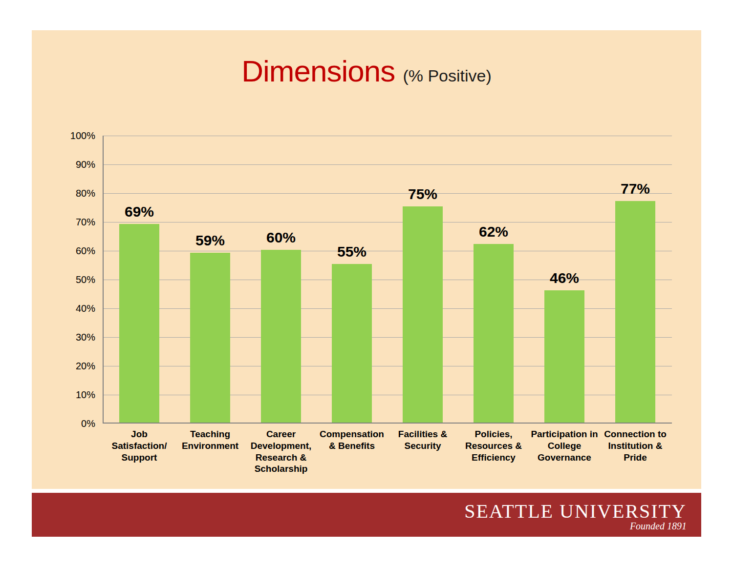Dimensions (% Positive)
100%
90%
80%
70%
60%
50%
40%
30%
20%
10%
0%
69%
59%
60%
55%
75%
62%
46%
77%
Job
Satisfaction/
Support
Teaching
Environment
Career
Development,
Research &
Scholarship
Compensation
& Benefits
Facilities &
Security
Policies,
Resources &
Efficiency
Participation in
College
Governance
Connection to
Institution &
Pride
SEATTLE UNIVERSITY
Founded 1891